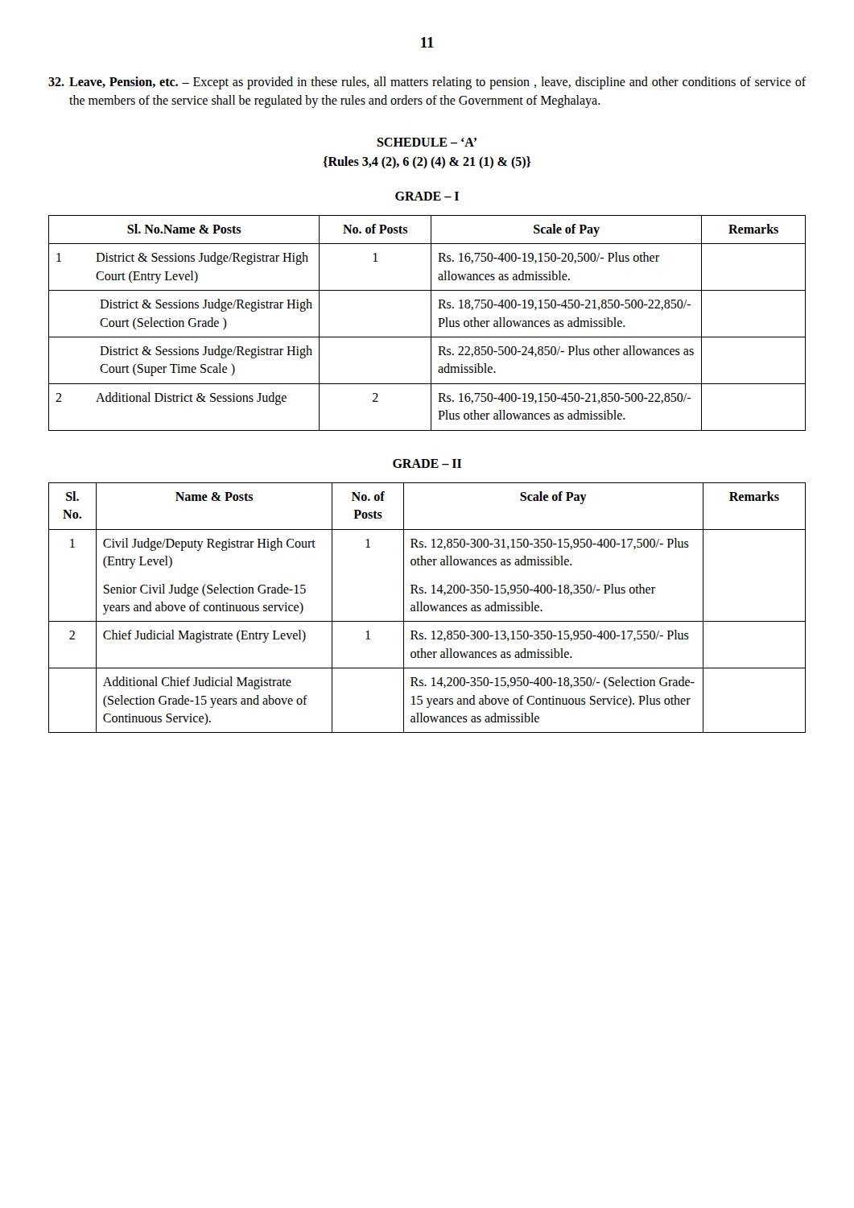11
32.
Leave, Pension, etc. – Except as provided in these rules, all matters relating to pension , leave, discipline and other conditions of service of the members of the service shall be regulated by the rules and orders of the Government of Meghalaya.
SCHEDULE – ‘A’
{Rules 3,4 (2), 6 (2) (4) & 21 (1) & (5)}
GRADE – I
| Sl. No.Name & Posts | No. of Posts | Scale of Pay | Remarks |
| --- | --- | --- | --- |
| 1 District & Sessions Judge/Registrar High Court (Entry Level) | 1 | Rs. 16,750-400-19,150-20,500/- Plus other allowances as admissible. | |
| District & Sessions Judge/Registrar High Court (Selection Grade ) | | Rs. 18,750-400-19,150-450-21,850-500-22,850/- Plus other allowances as admissible. | |
| District & Sessions Judge/Registrar High Court (Super Time Scale ) | | Rs. 22,850-500-24,850/- Plus other allowances as admissible. | |
| 2 Additional District & Sessions Judge | 2 | Rs. 16,750-400-19,150-450-21,850-500-22,850/- Plus other allowances as admissible. | |
GRADE – II
| Sl. No. | Name & Posts | No. of Posts | Scale of Pay | Remarks |
| --- | --- | --- | --- | --- |
| 1 | Civil Judge/Deputy Registrar High Court (Entry Level) Senior Civil Judge (Selection Grade-15 years and above of continuous service) | 1 | Rs. 12,850-300-31,150-350-15,950-400-17,500/- Plus other allowances as admissible. Rs. 14,200-350-15,950-400-18,350/- Plus other allowances as admissible. | |
| 2 | Chief Judicial Magistrate (Entry Level) | 1 | Rs. 12,850-300-13,150-350-15,950-400-17,550/- Plus other allowances as admissible. | |
| | Additional Chief Judicial Magistrate (Selection Grade-15 years and above of Continuous Service). | | Rs. 14,200-350-15,950-400-18,350/- (Selection Grade-15 years and above of Continuous Service). Plus other allowances as admissible | |